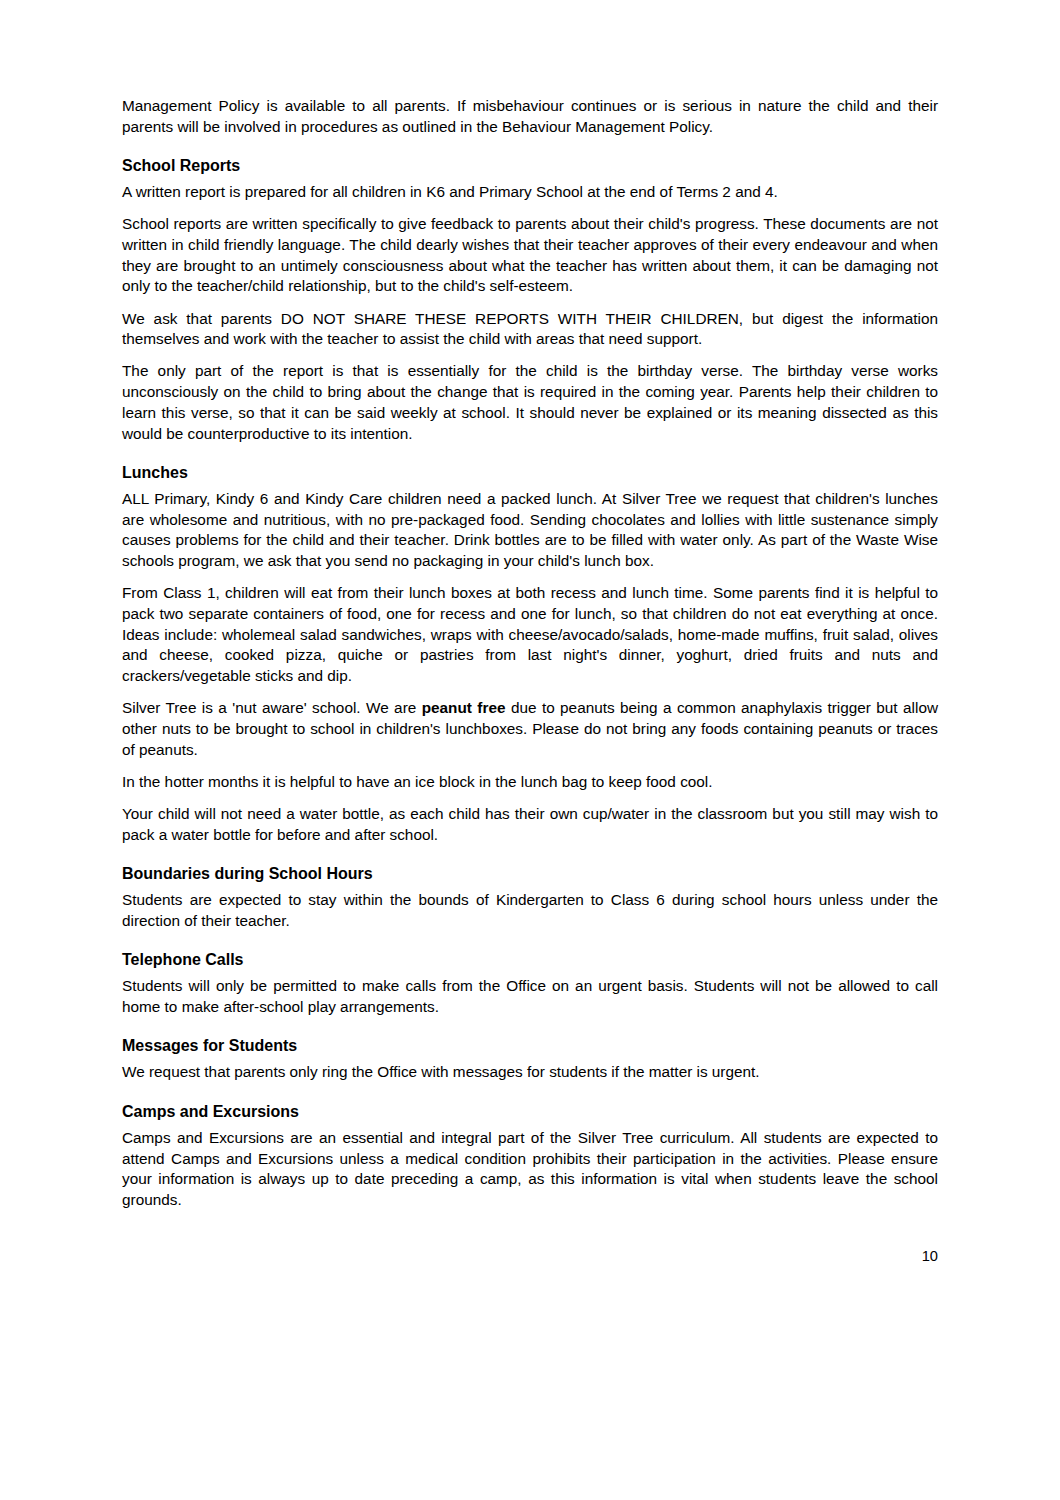Management Policy is available to all parents. If misbehaviour continues or is serious in nature the child and their parents will be involved in procedures as outlined in the Behaviour Management Policy.
School Reports
A written report is prepared for all children in K6 and Primary School at the end of Terms 2 and 4.
School reports are written specifically to give feedback to parents about their child's progress. These documents are not written in child friendly language. The child dearly wishes that their teacher approves of their every endeavour and when they are brought to an untimely consciousness about what the teacher has written about them, it can be damaging not only to the teacher/child relationship, but to the child's self-esteem.
We ask that parents DO NOT SHARE THESE REPORTS WITH THEIR CHILDREN, but digest the information themselves and work with the teacher to assist the child with areas that need support.
The only part of the report is that is essentially for the child is the birthday verse. The birthday verse works unconsciously on the child to bring about the change that is required in the coming year. Parents help their children to learn this verse, so that it can be said weekly at school. It should never be explained or its meaning dissected as this would be counterproductive to its intention.
Lunches
ALL Primary, Kindy 6 and Kindy Care children need a packed lunch. At Silver Tree we request that children's lunches are wholesome and nutritious, with no pre-packaged food. Sending chocolates and lollies with little sustenance simply causes problems for the child and their teacher. Drink bottles are to be filled with water only. As part of the Waste Wise schools program, we ask that you send no packaging in your child's lunch box.
From Class 1, children will eat from their lunch boxes at both recess and lunch time. Some parents find it is helpful to pack two separate containers of food, one for recess and one for lunch, so that children do not eat everything at once. Ideas include: wholemeal salad sandwiches, wraps with cheese/avocado/salads, home-made muffins, fruit salad, olives and cheese, cooked pizza, quiche or pastries from last night's dinner, yoghurt, dried fruits and nuts and crackers/vegetable sticks and dip.
Silver Tree is a 'nut aware' school. We are peanut free due to peanuts being a common anaphylaxis trigger but allow other nuts to be brought to school in children's lunchboxes. Please do not bring any foods containing peanuts or traces of peanuts.
In the hotter months it is helpful to have an ice block in the lunch bag to keep food cool.
Your child will not need a water bottle, as each child has their own cup/water in the classroom but you still may wish to pack a water bottle for before and after school.
Boundaries during School Hours
Students are expected to stay within the bounds of Kindergarten to Class 6 during school hours unless under the direction of their teacher.
Telephone Calls
Students will only be permitted to make calls from the Office on an urgent basis. Students will not be allowed to call home to make after-school play arrangements.
Messages for Students
We request that parents only ring the Office with messages for students if the matter is urgent.
Camps and Excursions
Camps and Excursions are an essential and integral part of the Silver Tree curriculum. All students are expected to attend Camps and Excursions unless a medical condition prohibits their participation in the activities. Please ensure your information is always up to date preceding a camp, as this information is vital when students leave the school grounds.
10